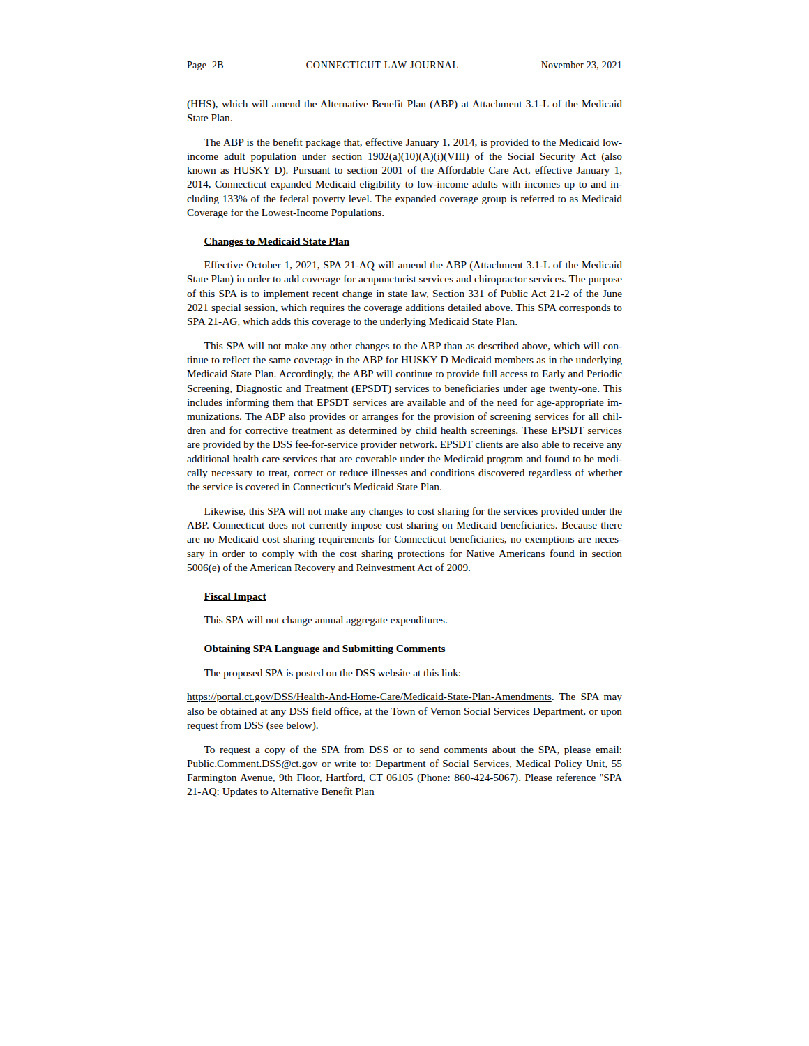Page 2B CONNECTICUT LAW JOURNAL November 23, 2021
(HHS), which will amend the Alternative Benefit Plan (ABP) at Attachment 3.1-L of the Medicaid State Plan.
The ABP is the benefit package that, effective January 1, 2014, is provided to the Medicaid low-income adult population under section 1902(a)(10)(A)(i)(VIII) of the Social Security Act (also known as HUSKY D). Pursuant to section 2001 of the Affordable Care Act, effective January 1, 2014, Connecticut expanded Medicaid eligibility to low-income adults with incomes up to and including 133% of the federal poverty level. The expanded coverage group is referred to as Medicaid Coverage for the Lowest-Income Populations.
Changes to Medicaid State Plan
Effective October 1, 2021, SPA 21-AQ will amend the ABP (Attachment 3.1-L of the Medicaid State Plan) in order to add coverage for acupuncturist services and chiropractor services. The purpose of this SPA is to implement recent change in state law, Section 331 of Public Act 21-2 of the June 2021 special session, which requires the coverage additions detailed above. This SPA corresponds to SPA 21-AG, which adds this coverage to the underlying Medicaid State Plan.
This SPA will not make any other changes to the ABP than as described above, which will continue to reflect the same coverage in the ABP for HUSKY D Medicaid members as in the underlying Medicaid State Plan. Accordingly, the ABP will continue to provide full access to Early and Periodic Screening, Diagnostic and Treatment (EPSDT) services to beneficiaries under age twenty-one. This includes informing them that EPSDT services are available and of the need for age-appropriate immunizations. The ABP also provides or arranges for the provision of screening services for all children and for corrective treatment as determined by child health screenings. These EPSDT services are provided by the DSS fee-for-service provider network. EPSDT clients are also able to receive any additional health care services that are coverable under the Medicaid program and found to be medically necessary to treat, correct or reduce illnesses and conditions discovered regardless of whether the service is covered in Connecticut's Medicaid State Plan.
Likewise, this SPA will not make any changes to cost sharing for the services provided under the ABP. Connecticut does not currently impose cost sharing on Medicaid beneficiaries. Because there are no Medicaid cost sharing requirements for Connecticut beneficiaries, no exemptions are necessary in order to comply with the cost sharing protections for Native Americans found in section 5006(e) of the American Recovery and Reinvestment Act of 2009.
Fiscal Impact
This SPA will not change annual aggregate expenditures.
Obtaining SPA Language and Submitting Comments
The proposed SPA is posted on the DSS website at this link:
https://portal.ct.gov/DSS/Health-And-Home-Care/Medicaid-State-Plan-Amendments. The SPA may also be obtained at any DSS field office, at the Town of Vernon Social Services Department, or upon request from DSS (see below).
To request a copy of the SPA from DSS or to send comments about the SPA, please email: Public.Comment.DSS@ct.gov or write to: Department of Social Services, Medical Policy Unit, 55 Farmington Avenue, 9th Floor, Hartford, CT 06105 (Phone: 860-424-5067). Please reference ''SPA 21-AQ: Updates to Alternative Benefit Plan